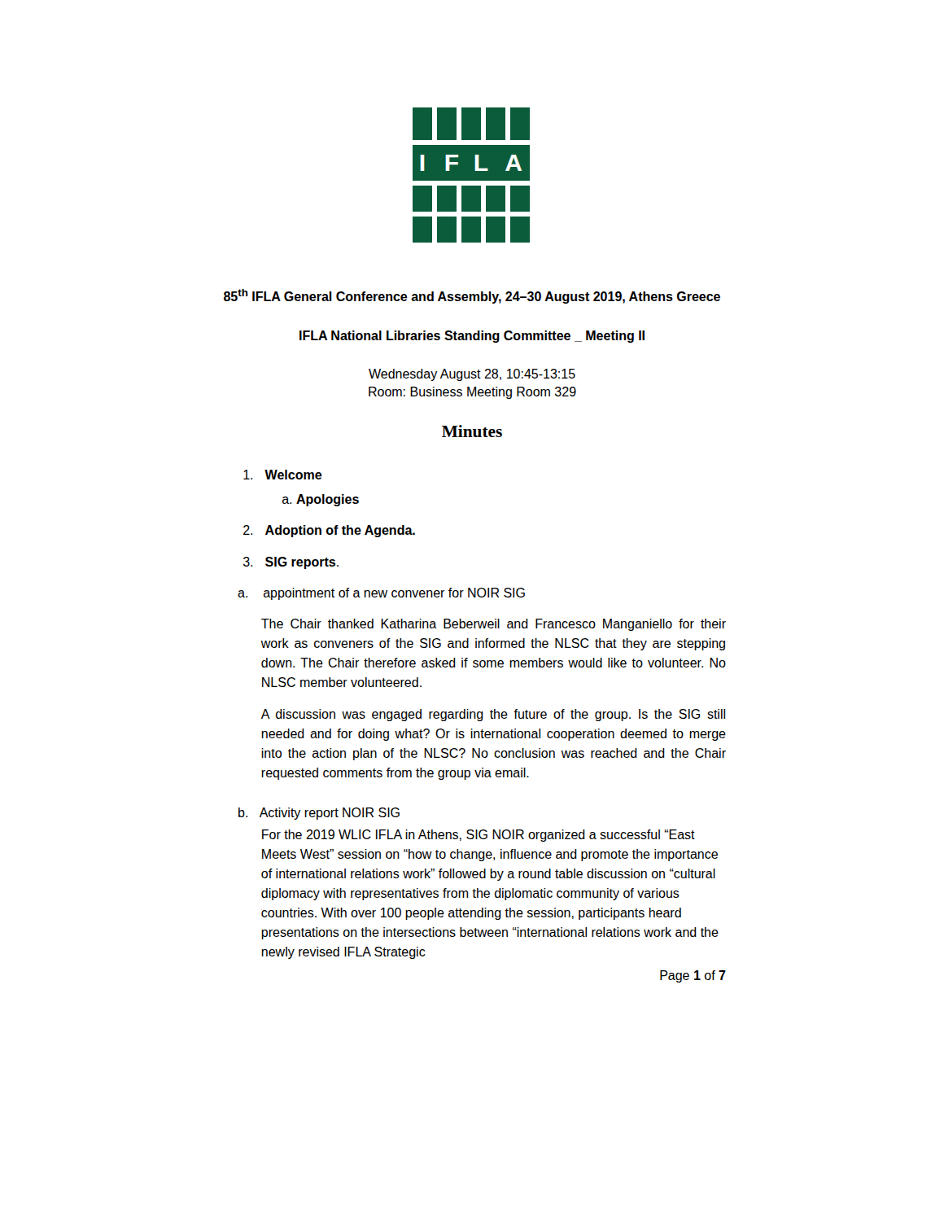I F L A
85th IFLA General Conference and Assembly, 24–30 August 2019, Athens Greece
IFLA National Libraries Standing Committee _ Meeting II
Wednesday August 28, 10:45-13:15
Room: Business Meeting Room 329
Minutes
Welcome
Apologies
Adoption of the Agenda.
SIG reports.
a. appointment of a new convener for NOIR SIG
The Chair thanked Katharina Beberweil and Francesco Manganiello for their work as conveners of the SIG and informed the NLSC that they are stepping down. The Chair therefore asked if some members would like to volunteer. No NLSC member volunteered.
A discussion was engaged regarding the future of the group. Is the SIG still needed and for doing what? Or is international cooperation deemed to merge into the action plan of the NLSC? No conclusion was reached and the Chair requested comments from the group via email.
b. Activity report NOIR SIG
For the 2019 WLIC IFLA in Athens, SIG NOIR organized a successful “East Meets West” session on “how to change, influence and promote the importance of international relations work” followed by a round table discussion on “cultural diplomacy with representatives from the diplomatic community of various countries. With over 100 people attending the session, participants heard presentations on the intersections between “international relations work and the newly revised IFLA Strategic
Page 1 of 7